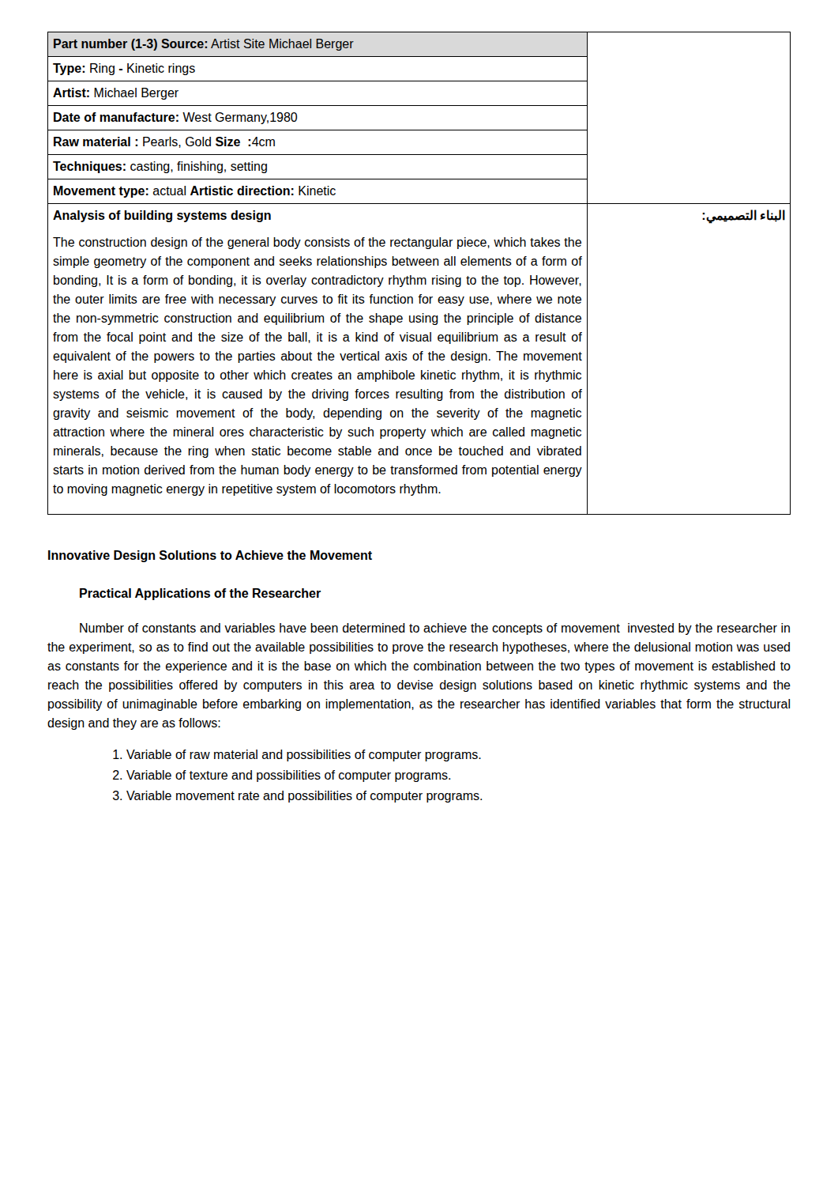| Part number (1-3) Source: Artist Site Michael Berger | |
| Type: Ring - Kinetic rings |
| Artist: Michael Berger |
| Date of manufacture: West Germany,1980 |
| Raw material : Pearls, Gold Size : 4cm |
| Techniques: casting, finishing, setting |
| Movement type: actual Artistic direction: Kinetic |
| Analysis of building systems design The construction design of the general body consists of the rectangular piece, which takes the simple geometry of the component and seeks relationships between all elements of a form of bonding, It is a form of bonding, it is overlay contradictory rhythm rising to the top. However, the outer limits are free with necessary curves to fit its function for easy use, where we note the non-symmetric construction and equilibrium of the shape using the principle of distance from the focal point and the size of the ball, it is a kind of visual equilibrium as a result of equivalent of the powers to the parties about the vertical axis of the design. The movement here is axial but opposite to other which creates an amphibole kinetic rhythm, it is rhythmic systems of the vehicle, it is caused by the driving forces resulting from the distribution of gravity and seismic movement of the body, depending on the severity of the magnetic attraction where the mineral ores characteristic by such property which are called magnetic minerals, because the ring when static become stable and once be touched and vibrated starts in motion derived from the human body energy to be transformed from potential energy to moving magnetic energy in repetitive system of locomotors rhythm. | البناء التصميمي: |
Innovative Design Solutions to Achieve the Movement
Practical Applications of the Researcher
Number of constants and variables have been determined to achieve the concepts of movement invested by the researcher in the experiment, so as to find out the available possibilities to prove the research hypotheses, where the delusional motion was used as constants for the experience and it is the base on which the combination between the two types of movement is established to reach the possibilities offered by computers in this area to devise design solutions based on kinetic rhythmic systems and the possibility of unimaginable before embarking on implementation, as the researcher has identified variables that form the structural design and they are as follows:
Variable of raw material and possibilities of computer programs.
Variable of texture and possibilities of computer programs.
Variable movement rate and possibilities of computer programs.